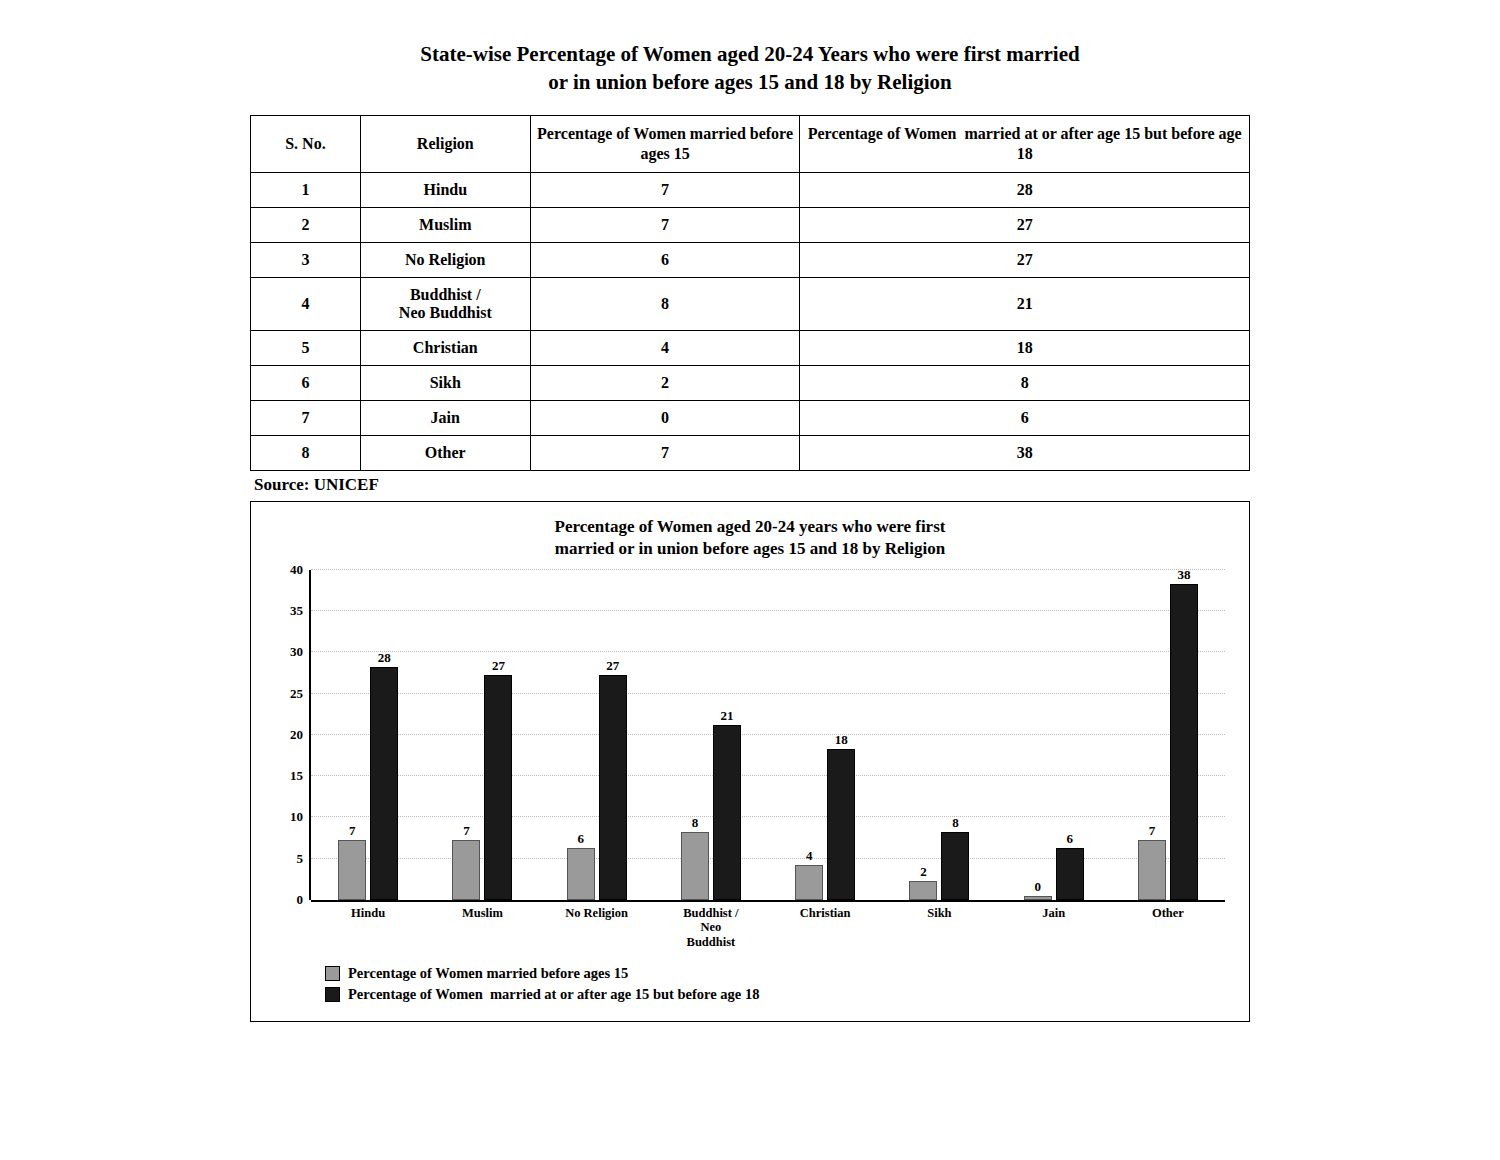State-wise Percentage of Women aged 20-24 Years who were first married
or in union before ages 15 and 18 by Religion
| S. No. | Religion | Percentage of Women married before ages 15 | Percentage of Women married at or after age 15 but before age 18 |
| --- | --- | --- | --- |
| 1 | Hindu | 7 | 28 |
| 2 | Muslim | 7 | 27 |
| 3 | No Religion | 6 | 27 |
| 4 | Buddhist / Neo Buddhist | 8 | 21 |
| 5 | Christian | 4 | 18 |
| 6 | Sikh | 2 | 8 |
| 7 | Jain | 0 | 6 |
| 8 | Other | 7 | 38 |
Source: UNICEF
Percentage of Women aged 20-24 years who were first
married or in union before ages 15 and 18 by Religion
0 5 10 15 20 25 30 35 40
7
28
7
27
6
27
8
21
4
18
2
8
0
6
7
38
Hindu
Muslim
No Religion
Buddhist /
Neo
Buddhist
Christian
Sikh
Jain
Other
Percentage of Women married before ages 15
Percentage of Women married at or after age 15 but before age 18